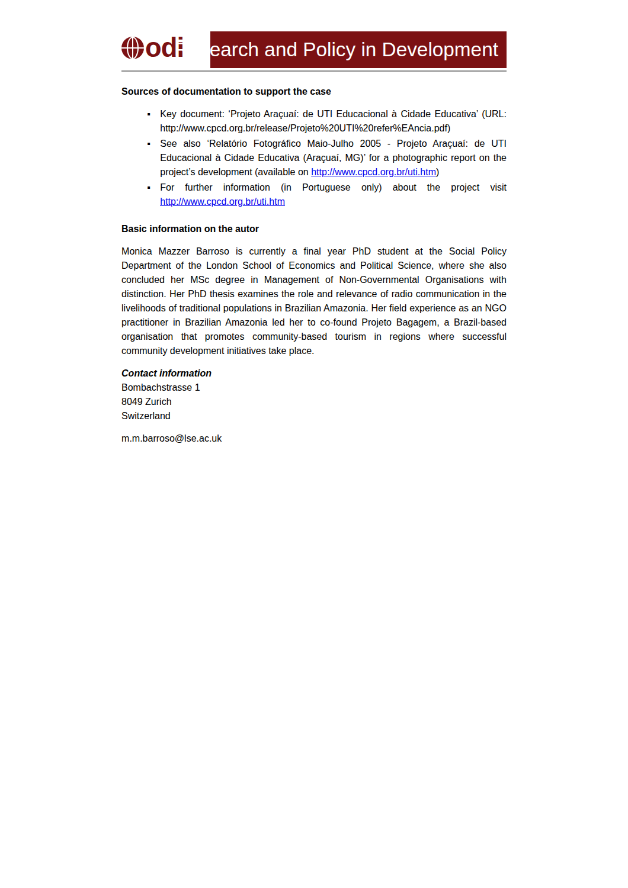odi
Research and Policy in Development
Sources of documentation to support the case
Key document: ‘Projeto Araçuaí: de UTI Educacional à Cidade Educativa’ (URL: http://www.cpcd.org.br/release/Projeto%20UTI%20refer%EAncia.pdf)
See also ‘Relatório Fotográfico Maio-Julho 2005 - Projeto Araçuaí: de UTI Educacional à Cidade Educativa (Araçuaí, MG)’ for a photographic report on the project’s development (available on http://www.cpcd.org.br/uti.htm)
For further information (in Portuguese only) about the project visit http://www.cpcd.org.br/uti.htm
Basic information on the autor
Monica Mazzer Barroso is currently a final year PhD student at the Social Policy Department of the London School of Economics and Political Science, where she also concluded her MSc degree in Management of Non-Governmental Organisations with distinction. Her PhD thesis examines the role and relevance of radio communication in the livelihoods of traditional populations in Brazilian Amazonia. Her field experience as an NGO practitioner in Brazilian Amazonia led her to co-found Projeto Bagagem, a Brazil-based organisation that promotes community-based tourism in regions where successful community development initiatives take place.
Contact information
Bombachstrasse 1
8049 Zurich
Switzerland
m.m.barroso@lse.ac.uk